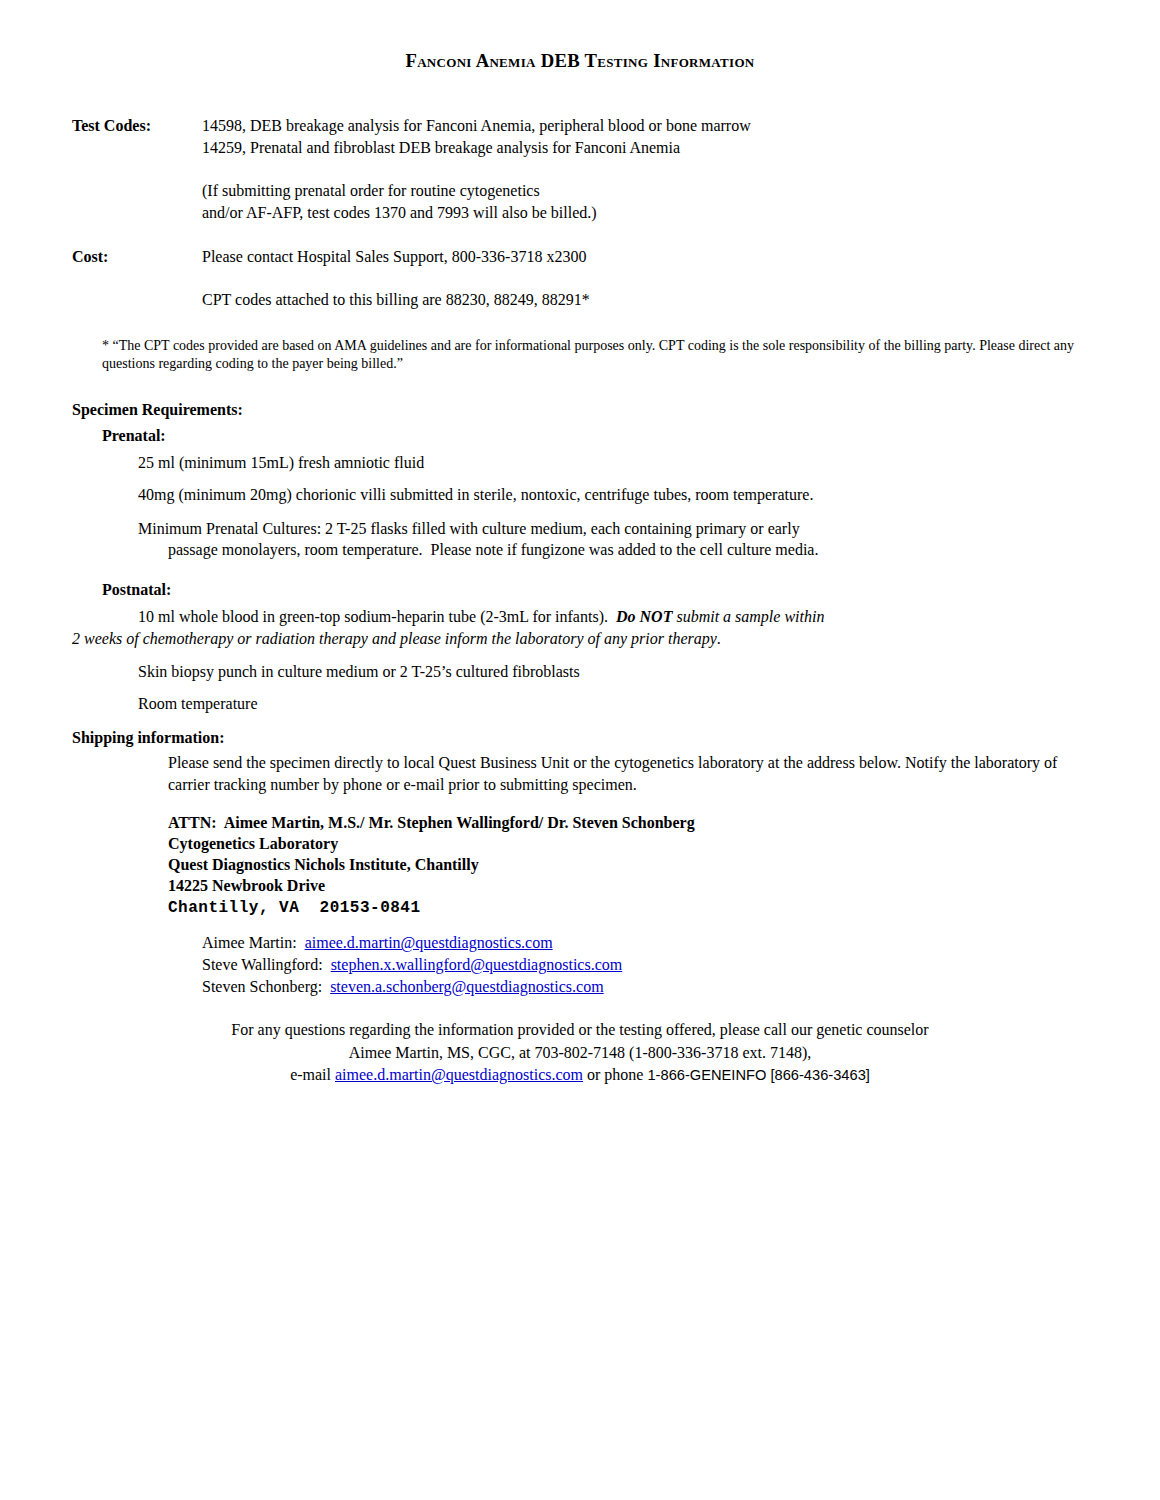Fanconi Anemia DEB Testing Information
| Test Codes: | 14598, DEB breakage analysis for Fanconi Anemia, peripheral blood or bone marrow 14259, Prenatal and fibroblast DEB breakage analysis for Fanconi Anemia |
| | (If submitting prenatal order for routine cytogenetics and/or AF-AFP, test codes 1370 and 7993 will also be billed.) |
| Cost: | Please contact Hospital Sales Support, 800-336-3718 x2300 |
| | CPT codes attached to this billing are 88230, 88249, 88291* |
* “The CPT codes provided are based on AMA guidelines and are for informational purposes only. CPT coding is the sole responsibility of the billing party. Please direct any questions regarding coding to the payer being billed.”
Specimen Requirements:
Prenatal:
25 ml (minimum 15mL) fresh amniotic fluid
40mg (minimum 20mg) chorionic villi submitted in sterile, nontoxic, centrifuge tubes, room temperature.
Minimum Prenatal Cultures: 2 T-25 flasks filled with culture medium, each containing primary or early passage monolayers, room temperature. Please note if fungizone was added to the cell culture media.
Postnatal:
10 ml whole blood in green-top sodium-heparin tube (2-3mL for infants). Do NOT submit a sample within
2 weeks of chemotherapy or radiation therapy and please inform the laboratory of any prior therapy.
Skin biopsy punch in culture medium or 2 T-25’s cultured fibroblasts
Room temperature
Shipping information:
Please send the specimen directly to local Quest Business Unit or the cytogenetics laboratory at the address below. Notify the laboratory of carrier tracking number by phone or e-mail prior to submitting specimen.
ATTN: Aimee Martin, M.S./ Mr. Stephen Wallingford/ Dr. Steven Schonberg
Cytogenetics Laboratory
Quest Diagnostics Nichols Institute, Chantilly
14225 Newbrook Drive
Chantilly, VA 20153-0841
Aimee Martin: aimee.d.martin@questdiagnostics.com
Steve Wallingford: stephen.x.wallingford@questdiagnostics.com
Steven Schonberg: steven.a.schonberg@questdiagnostics.com
For any questions regarding the information provided or the testing offered, please call our genetic counselor Aimee Martin, MS, CGC, at 703-802-7148 (1-800-336-3718 ext. 7148),
e-mail aimee.d.martin@questdiagnostics.com or phone 1-866-GENEINFO [866-436-3463]